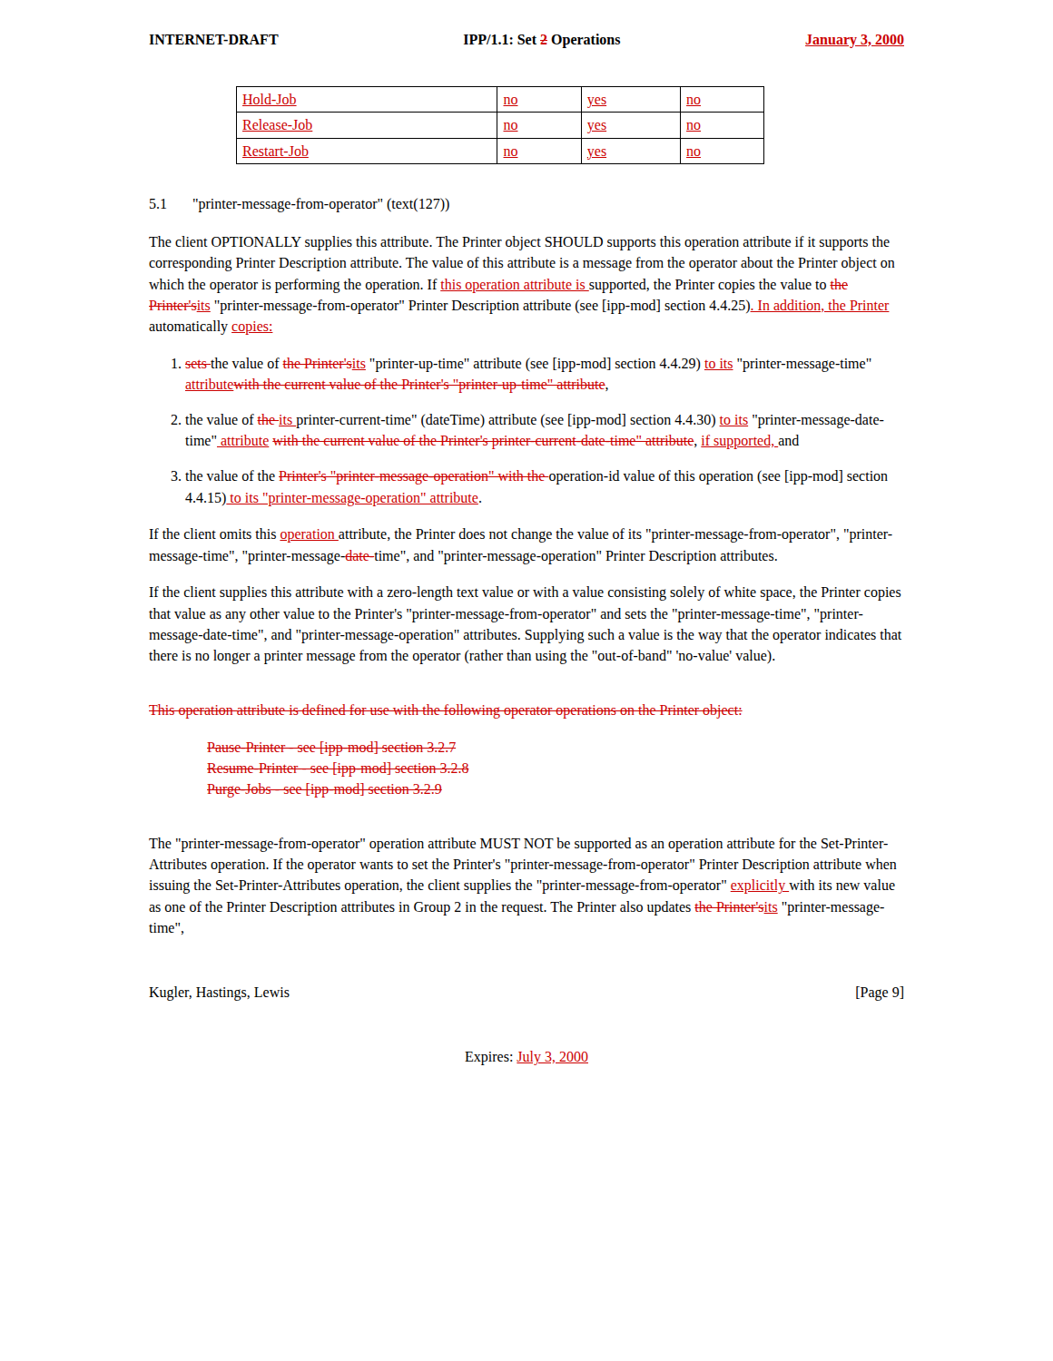INTERNET-DRAFT
IPP/1.1: Set 2 Operations
January 3, 2000
| Hold-Job | no | yes | no |
| Release-Job | no | yes | no |
| Restart-Job | no | yes | no |
5.1"printer-message-from-operator" (text(127))
The client OPTIONALLY supplies this attribute. The Printer object SHOULD supports this operation attribute if it supports the corresponding Printer Description attribute. The value of this attribute is a message from the operator about the Printer object on which the operator is performing the operation. If this operation attribute is supported, the Printer copies the value to the Printer's its "printer-message-from-operator" Printer Description attribute (see [ipp-mod] section 4.4.25). In addition, the Printer automatically copies:
sets the value of the Printer's its "printer-up-time" attribute (see [ipp-mod] section 4.4.29) to its "printer-message-time" attribute with the current value of the Printer's "printer-up-time" attribute,
the value of the its printer-current-time" (dateTime) attribute (see [ipp-mod] section 4.4.30) to its "printer-message-date-time" attribute with the current value of the Printer's printer-current-date-time" attribute, if supported, and
the value of the Printer's "printer-message-operation" with the operation-id value of this operation (see [ipp-mod] section 4.4.15) to its "printer-message-operation" attribute.
If the client omits this operation attribute, the Printer does not change the value of its "printer-message-from-operator", "printer-message-time", "printer-message-date-time", and "printer-message-operation" Printer Description attributes.
If the client supplies this attribute with a zero-length text value or with a value consisting solely of white space, the Printer copies that value as any other value to the Printer's "printer-message-from-operator" and sets the "printer-message-time", "printer-message-date-time", and "printer-message-operation" attributes. Supplying such a value is the way that the operator indicates that there is no longer a printer message from the operator (rather than using the "out-of-band" 'no-value' value).
This operation attribute is defined for use with the following operator operations on the Printer object:
Pause-Printer - see [ipp-mod] section 3.2.7
Resume-Printer - see [ipp-mod] section 3.2.8
Purge-Jobs - see [ipp-mod] section 3.2.9
The "printer-message-from-operator" operation attribute MUST NOT be supported as an operation attribute for the Set-Printer-Attributes operation. If the operator wants to set the Printer's "printer-message-from-operator" Printer Description attribute when issuing the Set-Printer-Attributes operation, the client supplies the "printer-message-from-operator" explicitly with its new value as one of the Printer Description attributes in Group 2 in the request. The Printer also updates the Printer's its "printer-message-time",
Kugler, Hastings, Lewis
[Page 9]
Expires: July 3, 2000